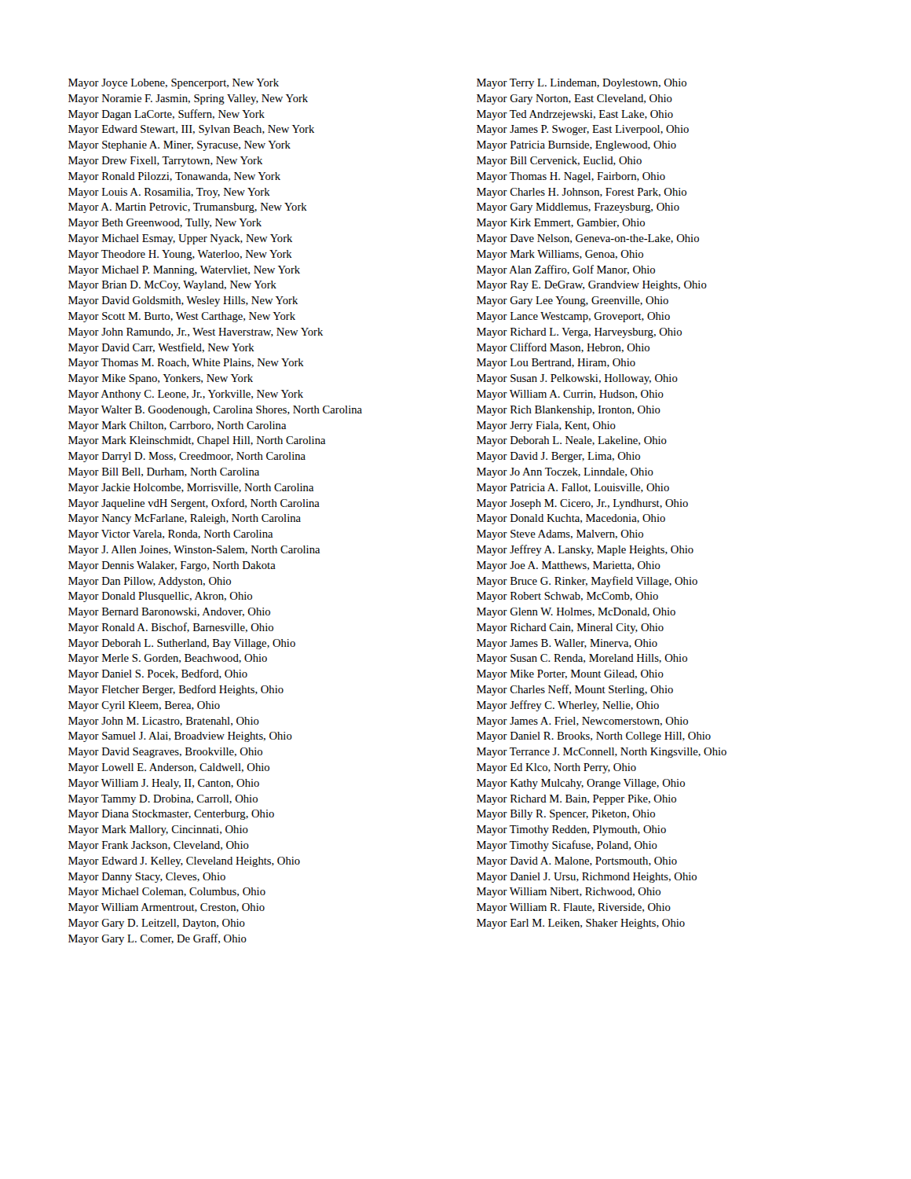Mayor Joyce Lobene, Spencerport, New York
Mayor Noramie F. Jasmin, Spring Valley, New York
Mayor Dagan LaCorte, Suffern, New York
Mayor Edward Stewart, III, Sylvan Beach, New York
Mayor Stephanie A. Miner, Syracuse, New York
Mayor Drew Fixell, Tarrytown, New York
Mayor Ronald Pilozzi, Tonawanda, New York
Mayor Louis A. Rosamilia, Troy, New York
Mayor A. Martin Petrovic, Trumansburg, New York
Mayor Beth Greenwood, Tully, New York
Mayor Michael Esmay, Upper Nyack, New York
Mayor Theodore H. Young, Waterloo, New York
Mayor Michael P. Manning, Watervliet, New York
Mayor Brian D. McCoy, Wayland, New York
Mayor David Goldsmith, Wesley Hills, New York
Mayor Scott M. Burto, West Carthage, New York
Mayor John Ramundo, Jr., West Haverstraw, New York
Mayor David Carr, Westfield, New York
Mayor Thomas M. Roach, White Plains, New York
Mayor Mike Spano, Yonkers, New York
Mayor Anthony C. Leone, Jr., Yorkville, New York
Mayor Walter B. Goodenough, Carolina Shores, North Carolina
Mayor Mark Chilton, Carrboro, North Carolina
Mayor Mark Kleinschmidt, Chapel Hill, North Carolina
Mayor Darryl D. Moss, Creedmoor, North Carolina
Mayor Bill Bell, Durham, North Carolina
Mayor Jackie Holcombe, Morrisville, North Carolina
Mayor Jaqueline vdH Sergent, Oxford, North Carolina
Mayor Nancy McFarlane, Raleigh, North Carolina
Mayor Victor Varela, Ronda, North Carolina
Mayor J. Allen Joines, Winston-Salem, North Carolina
Mayor Dennis Walaker, Fargo, North Dakota
Mayor Dan Pillow, Addyston, Ohio
Mayor Donald Plusquellic, Akron, Ohio
Mayor Bernard Baronowski, Andover, Ohio
Mayor Ronald A. Bischof, Barnesville, Ohio
Mayor Deborah L. Sutherland, Bay Village, Ohio
Mayor Merle S. Gorden, Beachwood, Ohio
Mayor Daniel S. Pocek, Bedford, Ohio
Mayor Fletcher Berger, Bedford Heights, Ohio
Mayor Cyril Kleem, Berea, Ohio
Mayor John M. Licastro, Bratenahl, Ohio
Mayor Samuel J. Alai, Broadview Heights, Ohio
Mayor David Seagraves, Brookville, Ohio
Mayor Lowell E. Anderson, Caldwell, Ohio
Mayor William J. Healy, II, Canton, Ohio
Mayor Tammy D. Drobina, Carroll, Ohio
Mayor Diana Stockmaster, Centerburg, Ohio
Mayor Mark Mallory, Cincinnati, Ohio
Mayor Frank Jackson, Cleveland, Ohio
Mayor Edward J. Kelley, Cleveland Heights, Ohio
Mayor Danny Stacy, Cleves, Ohio
Mayor Michael Coleman, Columbus, Ohio
Mayor William Armentrout, Creston, Ohio
Mayor Gary D. Leitzell, Dayton, Ohio
Mayor Gary L. Comer, De Graff, Ohio
Mayor Terry L. Lindeman, Doylestown, Ohio
Mayor Gary Norton, East Cleveland, Ohio
Mayor Ted Andrzejewski, East Lake, Ohio
Mayor James P. Swoger, East Liverpool, Ohio
Mayor Patricia Burnside, Englewood, Ohio
Mayor Bill Cervenick, Euclid, Ohio
Mayor Thomas H. Nagel, Fairborn, Ohio
Mayor Charles H. Johnson, Forest Park, Ohio
Mayor Gary Middlemus, Frazeysburg, Ohio
Mayor Kirk Emmert, Gambier, Ohio
Mayor Dave Nelson, Geneva-on-the-Lake, Ohio
Mayor Mark Williams, Genoa, Ohio
Mayor Alan Zaffiro, Golf Manor, Ohio
Mayor Ray E. DeGraw, Grandview Heights, Ohio
Mayor Gary Lee Young, Greenville, Ohio
Mayor Lance Westcamp, Groveport, Ohio
Mayor Richard L. Verga, Harveysburg, Ohio
Mayor Clifford Mason, Hebron, Ohio
Mayor Lou Bertrand, Hiram, Ohio
Mayor Susan J. Pelkowski, Holloway, Ohio
Mayor William A. Currin, Hudson, Ohio
Mayor Rich Blankenship, Ironton, Ohio
Mayor Jerry Fiala, Kent, Ohio
Mayor Deborah L. Neale, Lakeline, Ohio
Mayor David J. Berger, Lima, Ohio
Mayor Jo Ann Toczek, Linndale, Ohio
Mayor Patricia A. Fallot, Louisville, Ohio
Mayor Joseph M. Cicero, Jr., Lyndhurst, Ohio
Mayor Donald Kuchta, Macedonia, Ohio
Mayor Steve Adams, Malvern, Ohio
Mayor Jeffrey A. Lansky, Maple Heights, Ohio
Mayor Joe A. Matthews, Marietta, Ohio
Mayor Bruce G. Rinker, Mayfield Village, Ohio
Mayor Robert Schwab, McComb, Ohio
Mayor Glenn W. Holmes, McDonald, Ohio
Mayor Richard Cain, Mineral City, Ohio
Mayor James B. Waller, Minerva, Ohio
Mayor Susan C. Renda, Moreland Hills, Ohio
Mayor Mike Porter, Mount Gilead, Ohio
Mayor Charles Neff, Mount Sterling, Ohio
Mayor Jeffrey C. Wherley, Nellie, Ohio
Mayor James A. Friel, Newcomerstown, Ohio
Mayor Daniel R. Brooks, North College Hill, Ohio
Mayor Terrance J. McConnell, North Kingsville, Ohio
Mayor Ed Klco, North Perry, Ohio
Mayor Kathy Mulcahy, Orange Village, Ohio
Mayor Richard M. Bain, Pepper Pike, Ohio
Mayor Billy R. Spencer, Piketon, Ohio
Mayor Timothy Redden, Plymouth, Ohio
Mayor Timothy Sicafuse, Poland, Ohio
Mayor David A. Malone, Portsmouth, Ohio
Mayor Daniel J. Ursu, Richmond Heights, Ohio
Mayor William Nibert, Richwood, Ohio
Mayor William R. Flaute, Riverside, Ohio
Mayor Earl M. Leiken, Shaker Heights, Ohio